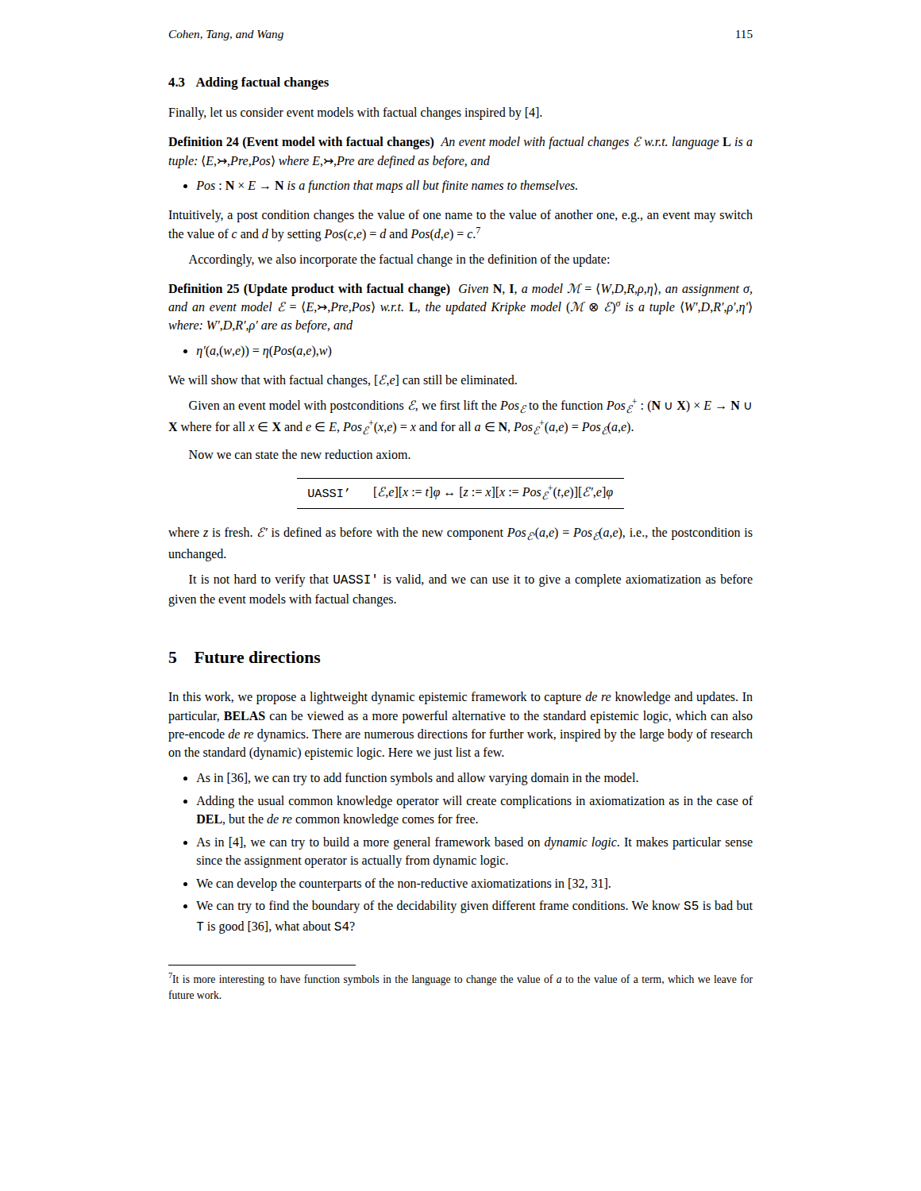Cohen, Tang, and Wang 115
4.3 Adding factual changes
Finally, let us consider event models with factual changes inspired by [4].
Definition 24 (Event model with factual changes) An event model with factual changes ℰ w.r.t. language L is a tuple: ⟨E,↣,Pre,Pos⟩ where E,↣,Pre are defined as before, and
Pos : N × E → N is a function that maps all but finite names to themselves.
Intuitively, a post condition changes the value of one name to the value of another one, e.g., an event may switch the value of c and d by setting Pos(c,e) = d and Pos(d,e) = c.7
Accordingly, we also incorporate the factual change in the definition of the update:
Definition 25 (Update product with factual change) Given N, I, a model ℳ = ⟨W,D,R,ρ,η⟩, an assignment σ, and an event model ℰ = ⟨E,↣,Pre,Pos⟩ w.r.t. L, the updated Kripke model (ℳ ⊗ ℰ)σ is a tuple ⟨W′,D,R′,ρ′,η′⟩ where: W′,D,R′,ρ′ are as before, and
η′(a,(w,e)) = η(Pos(a,e),w)
We will show that with factual changes, [ℰ,e] can still be eliminated.
Given an event model with postconditions ℰ, we first lift the Posℰ to the function Posℰ+ : (N ∪ X) × E → N ∪ X where for all x ∈ X and e ∈ E, Posℰ+(x,e) = x and for all a ∈ N, Posℰ+(a,e) = Posℰ(a,e).
Now we can state the new reduction axiom.
| UASSI’ | [ ℰ , e ][ x := t ] φ ↔ [ z := x ][ x := Pos ℰ + ( t , e )][ ℰ′ , e ] φ |
where z is fresh. ℰ′ is defined as before with the new component Posℰ′(a,e) = Posℰ(a,e), i.e., the postcondition is unchanged.
It is not hard to verify that UASSI′ is valid, and we can use it to give a complete axiomatization as before given the event models with factual changes.
5 Future directions
In this work, we propose a lightweight dynamic epistemic framework to capture de re knowledge and updates. In particular, BELAS can be viewed as a more powerful alternative to the standard epistemic logic, which can also pre-encode de re dynamics. There are numerous directions for further work, inspired by the large body of research on the standard (dynamic) epistemic logic. Here we just list a few.
As in [36], we can try to add function symbols and allow varying domain in the model.
Adding the usual common knowledge operator will create complications in axiomatization as in the case of DEL, but the de re common knowledge comes for free.
As in [4], we can try to build a more general framework based on dynamic logic. It makes particular sense since the assignment operator is actually from dynamic logic.
We can develop the counterparts of the non-reductive axiomatizations in [32, 31].
We can try to find the boundary of the decidability given different frame conditions. We know S5 is bad but T is good [36], what about S4?
7It is more interesting to have function symbols in the language to change the value of a to the value of a term, which we leave for future work.